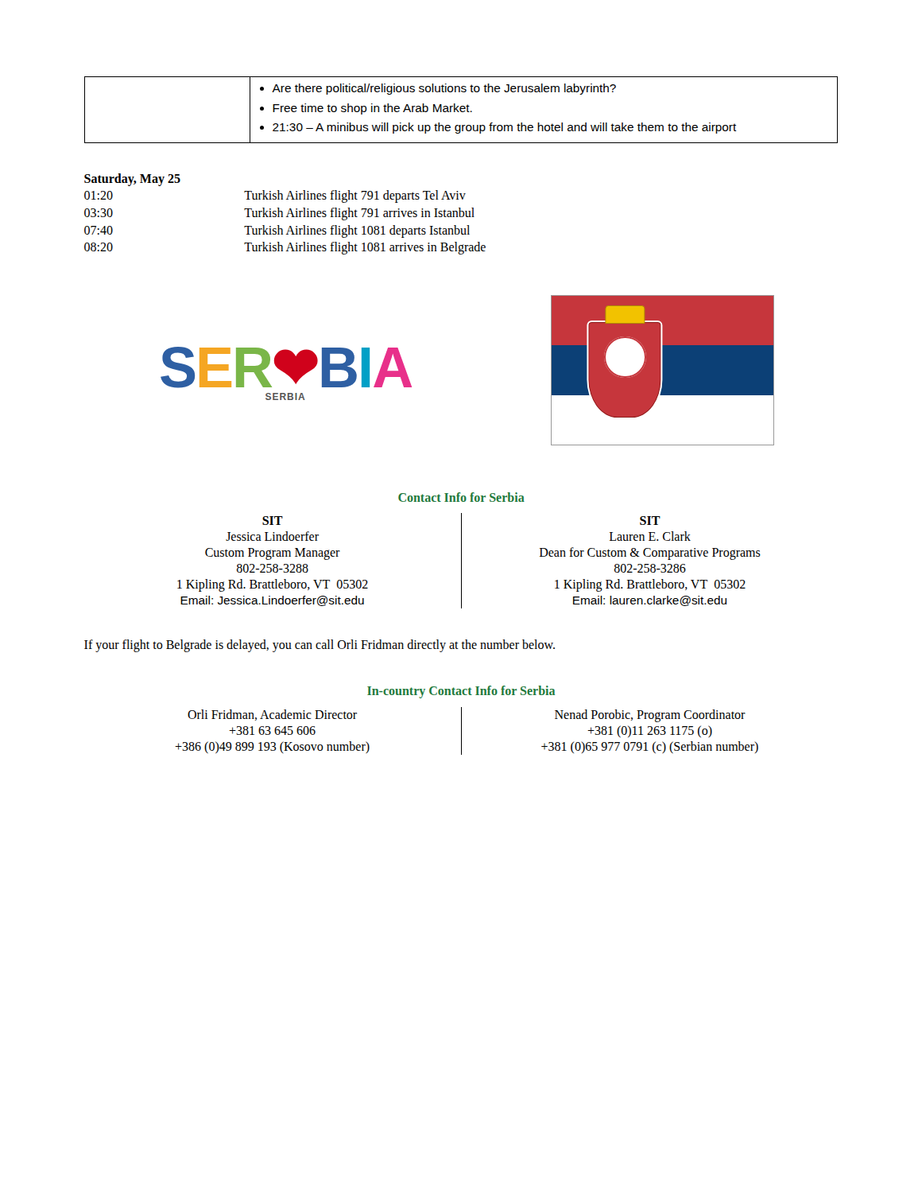| | Are there political/religious solutions to the Jerusalem labyrinth? Free time to shop in the Arab Market. 21:30 – A minibus will pick up the group from the hotel and will take them to the airport |
Saturday, May 25
| 01:20 | Turkish Airlines flight 791 departs Tel Aviv |
| 03:30 | Turkish Airlines flight 791 arrives in Istanbul |
| 07:40 | Turkish Airlines flight 1081 departs Istanbul |
| 08:20 | Turkish Airlines flight 1081 arrives in Belgrade |
SER❤BIA
SERBIA
Contact Info for Serbia
| SIT Jessica Lindoerfer Custom Program Manager 802-258-3288 1 Kipling Rd. Brattleboro, VT 05302 Email: Jessica.Lindoerfer@sit.edu | SIT Lauren E. Clark Dean for Custom & Comparative Programs 802-258-3286 1 Kipling Rd. Brattleboro, VT 05302 Email: lauren.clarke@sit.edu |
If your flight to Belgrade is delayed, you can call Orli Fridman directly at the number below.
In-country Contact Info for Serbia
| Orli Fridman , Academic Director +381 63 645 606 +386 (0)49 899 193 (Kosovo number) | Nenad Porobic , Program Coordinator +381 (0)11 263 1175 (o) +381 (0)65 977 0791 (c) (Serbian number) |